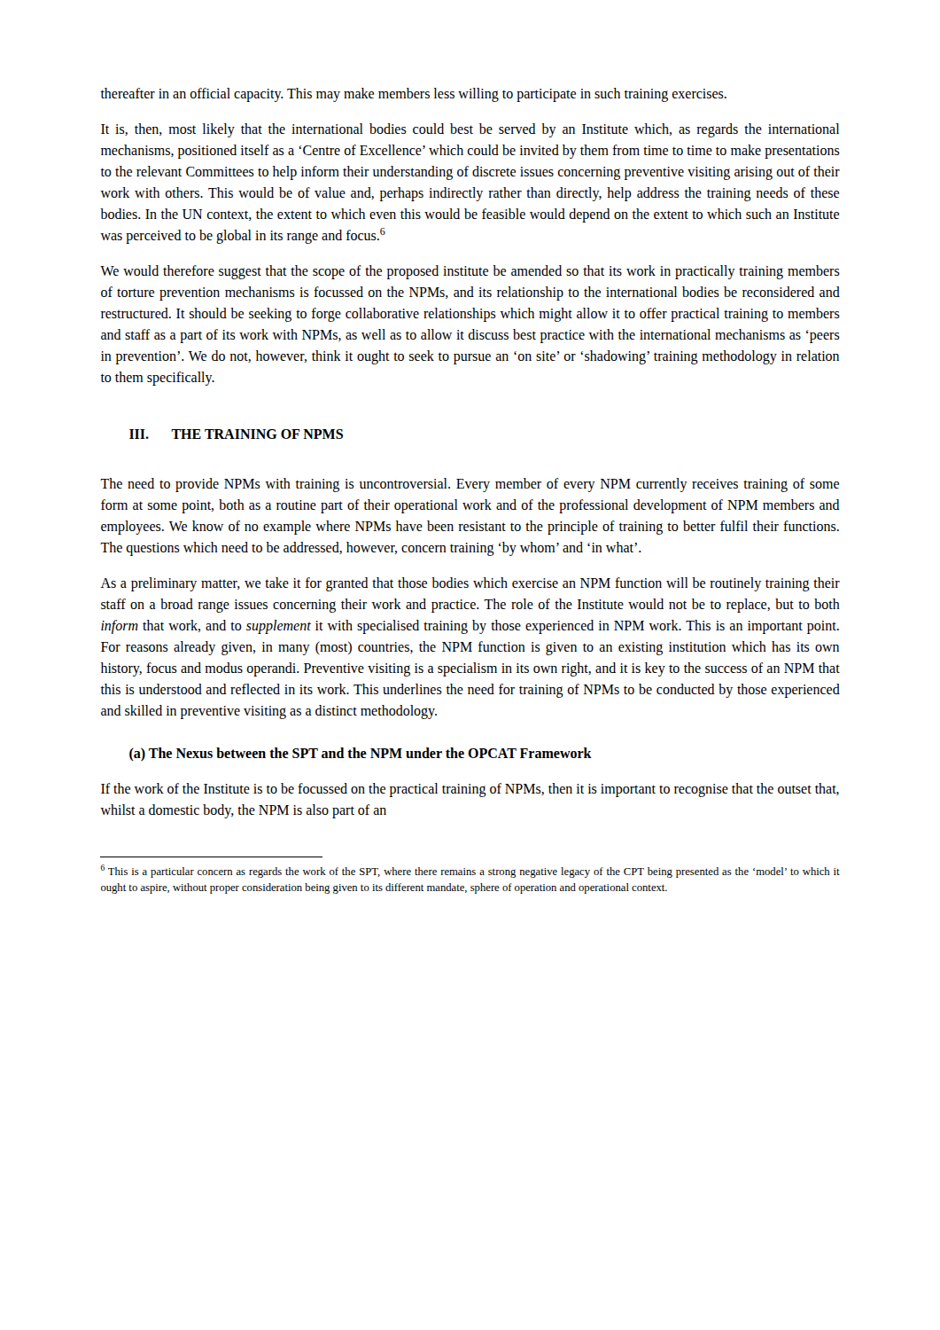thereafter in an official capacity. This may make members less willing to participate in such training exercises.
It is, then, most likely that the international bodies could best be served by an Institute which, as regards the international mechanisms, positioned itself as a ‘Centre of Excellence’ which could be invited by them from time to time to make presentations to the relevant Committees to help inform their understanding of discrete issues concerning preventive visiting arising out of their work with others. This would be of value and, perhaps indirectly rather than directly, help address the training needs of these bodies. In the UN context, the extent to which even this would be feasible would depend on the extent to which such an Institute was perceived to be global in its range and focus.6
We would therefore suggest that the scope of the proposed institute be amended so that its work in practically training members of torture prevention mechanisms is focussed on the NPMs, and its relationship to the international bodies be reconsidered and restructured. It should be seeking to forge collaborative relationships which might allow it to offer practical training to members and staff as a part of its work with NPMs, as well as to allow it discuss best practice with the international mechanisms as ‘peers in prevention’. We do not, however, think it ought to seek to pursue an ‘on site’ or ‘shadowing’ training methodology in relation to them specifically.
III. THE TRAINING OF NPMS
The need to provide NPMs with training is uncontroversial. Every member of every NPM currently receives training of some form at some point, both as a routine part of their operational work and of the professional development of NPM members and employees. We know of no example where NPMs have been resistant to the principle of training to better fulfil their functions. The questions which need to be addressed, however, concern training ‘by whom’ and ‘in what’.
As a preliminary matter, we take it for granted that those bodies which exercise an NPM function will be routinely training their staff on a broad range issues concerning their work and practice. The role of the Institute would not be to replace, but to both inform that work, and to supplement it with specialised training by those experienced in NPM work. This is an important point. For reasons already given, in many (most) countries, the NPM function is given to an existing institution which has its own history, focus and modus operandi. Preventive visiting is a specialism in its own right, and it is key to the success of an NPM that this is understood and reflected in its work. This underlines the need for training of NPMs to be conducted by those experienced and skilled in preventive visiting as a distinct methodology.
(a) The Nexus between the SPT and the NPM under the OPCAT Framework
If the work of the Institute is to be focussed on the practical training of NPMs, then it is important to recognise that the outset that, whilst a domestic body, the NPM is also part of an
6 This is a particular concern as regards the work of the SPT, where there remains a strong negative legacy of the CPT being presented as the ‘model’ to which it ought to aspire, without proper consideration being given to its different mandate, sphere of operation and operational context.